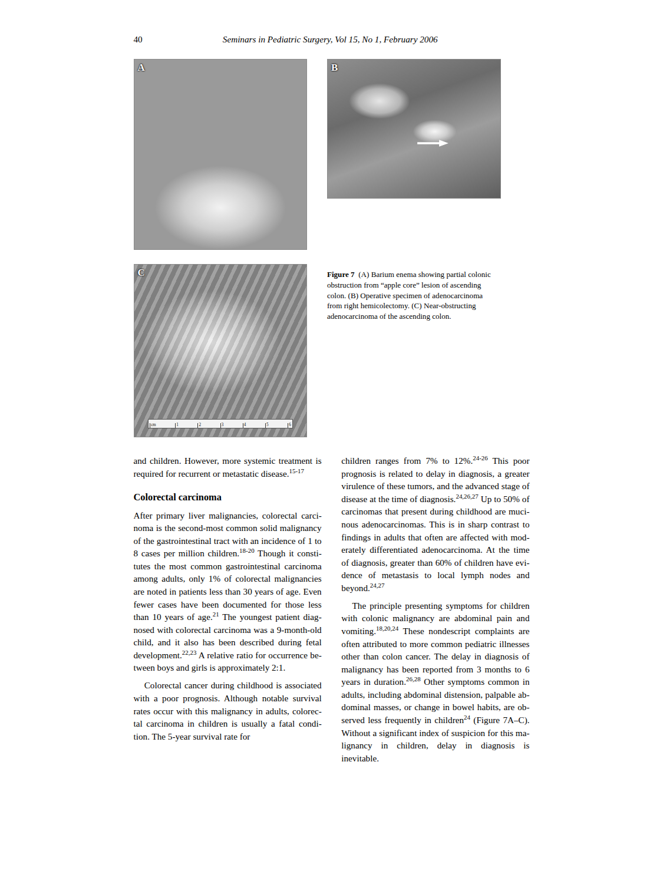40 Seminars in Pediatric Surgery, Vol 15, No 1, February 2006
A
B
C cm 123456
Figure 7 (A) Barium enema showing partial colonic obstruction from “apple core” lesion of ascending colon. (B) Operative specimen of adenocarcinoma from right hemicolectomy. (C) Near-obstructing adenocarcinoma of the ascending colon.
and children. However, more systemic treatment is required for recurrent or metastatic disease.15-17
Colorectal carcinoma
After primary liver malignancies, colorectal carcinoma is the second-most common solid malignancy of the gastrointestinal tract with an incidence of 1 to 8 cases per million children.18-20 Though it constitutes the most common gastrointestinal carcinoma among adults, only 1% of colorectal malignancies are noted in patients less than 30 years of age. Even fewer cases have been documented for those less than 10 years of age.21 The youngest patient diagnosed with colorectal carcinoma was a 9-month-old child, and it also has been described during fetal development.22,23 A relative ratio for occurrence between boys and girls is approximately 2:1.
Colorectal cancer during childhood is associated with a poor prognosis. Although notable survival rates occur with this malignancy in adults, colorectal carcinoma in children is usually a fatal condition. The 5-year survival rate for
children ranges from 7% to 12%.24-26 This poor prognosis is related to delay in diagnosis, a greater virulence of these tumors, and the advanced stage of disease at the time of diagnosis.24,26,27 Up to 50% of carcinomas that present during childhood are mucinous adenocarcinomas. This is in sharp contrast to findings in adults that often are affected with moderately differentiated adenocarcinoma. At the time of diagnosis, greater than 60% of children have evidence of metastasis to local lymph nodes and beyond.24,27
The principle presenting symptoms for children with colonic malignancy are abdominal pain and vomiting.18,20,24 These nondescript complaints are often attributed to more common pediatric illnesses other than colon cancer. The delay in diagnosis of malignancy has been reported from 3 months to 6 years in duration.26,28 Other symptoms common in adults, including abdominal distension, palpable abdominal masses, or change in bowel habits, are observed less frequently in children24 (Figure 7 A–C). Without a significant index of suspicion for this malignancy in children, delay in diagnosis is inevitable.